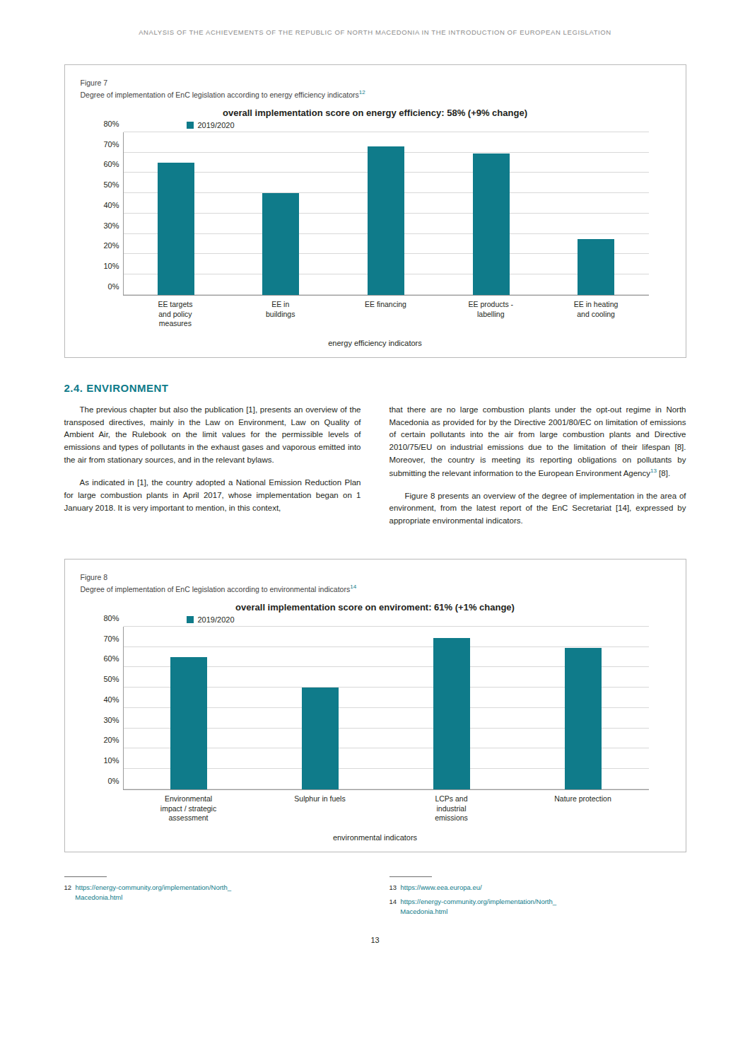Analysis of the achievements of the Republic of North Macedonia in the introduction of European legislation
Figure 7
Degree of implementation of EnC legislation according to energy efficiency indicators12
overall implementation score on energy efficiency: 58% (+9% change)
2019/2020
0%
10%
20%
30%
40%
50%
60%
70%
80%
EE targets
and policy
measures
EE in
buildings
EE financing
EE products -
labelling
EE in heating
and cooling
energy efficiency indicators
2.4. ENVIRONMENT
The previous chapter but also the publication [1], presents an overview of the transposed directives, mainly in the Law on Environment, Law on Quality of Ambient Air, the Rulebook on the limit values for the permissible levels of emissions and types of pollutants in the exhaust gases and vaporous emitted into the air from stationary sources, and in the relevant bylaws.
As indicated in [1], the country adopted a National Emission Reduction Plan for large combustion plants in April 2017, whose implementation began on 1 January 2018. It is very important to mention, in this context,
that there are no large combustion plants under the opt-out regime in North Macedonia as provided for by the Directive 2001/80/EC on limitation of emissions of certain pollutants into the air from large combustion plants and Directive 2010/75/EU on industrial emissions due to the limitation of their lifespan [8]. Moreover, the country is meeting its reporting obligations on pollutants by submitting the relevant information to the European Environment Agency13 [8].
Figure 8 presents an overview of the degree of implementation in the area of environment, from the latest report of the EnC Secretariat [14], expressed by appropriate environmental indicators.
Figure 8
Degree of implementation of EnC legislation according to environmental indicators14
overall implementation score on enviroment: 61% (+1% change)
2019/2020
0%
10%
20%
30%
40%
50%
60%
70%
80%
Environmental
impact / strategic
assessment
Sulphur in fuels
LCPs and
industrial
emissions
Nature protection
environmental indicators
12 https://energy-community.org/implementation/North_
Macedonia.html
13 https://www.eea.europa.eu/
14 https://energy-community.org/implementation/North_
Macedonia.html
13